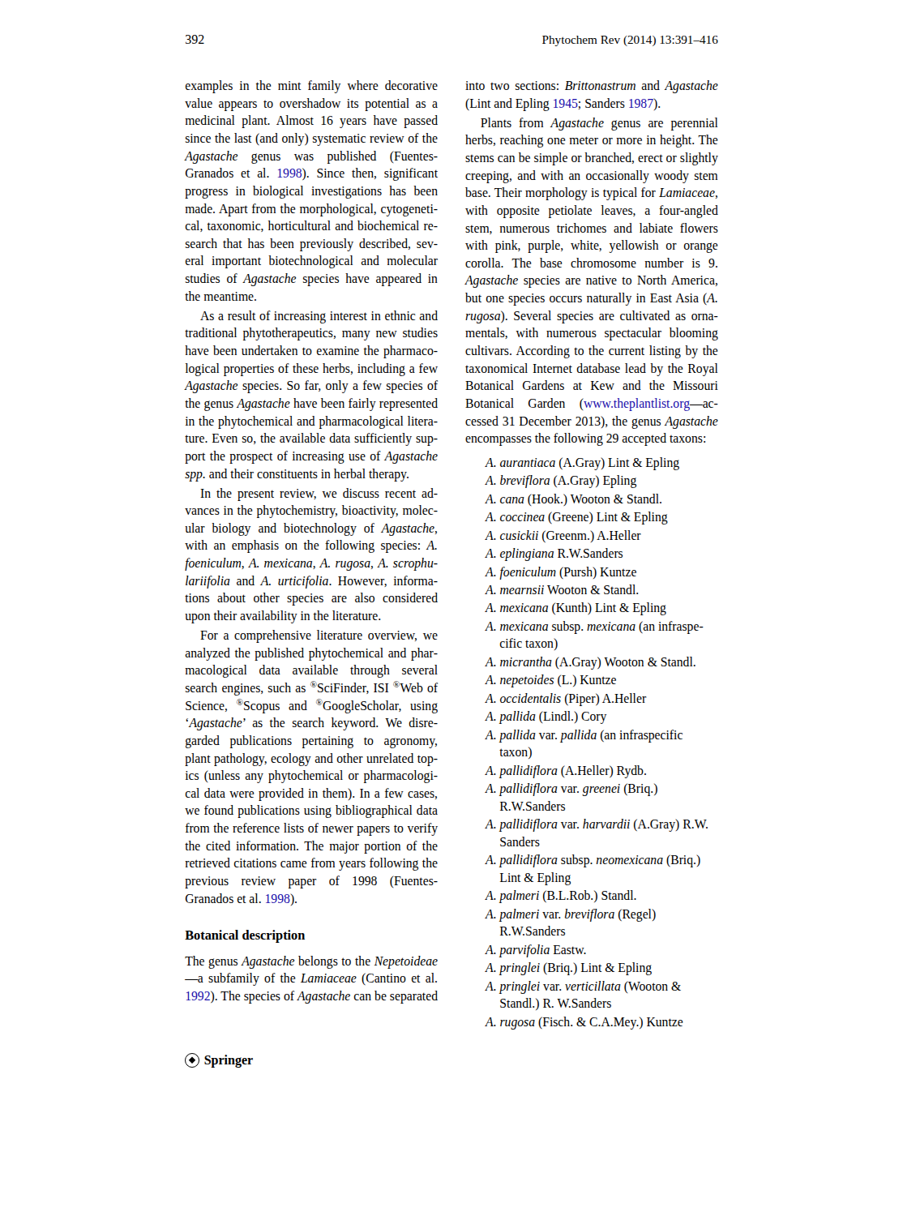392 Phytochem Rev (2014) 13:391–416
examples in the mint family where decorative value appears to overshadow its potential as a medicinal plant. Almost 16 years have passed since the last (and only) systematic review of the Agastache genus was published (Fuentes-Granados et al. 1998). Since then, significant progress in biological investigations has been made. Apart from the morphological, cytogenetical, taxonomic, horticultural and biochemical research that has been previously described, several important biotechnological and molecular studies of Agastache species have appeared in the meantime.
As a result of increasing interest in ethnic and traditional phytotherapeutics, many new studies have been undertaken to examine the pharmacological properties of these herbs, including a few Agastache species. So far, only a few species of the genus Agastache have been fairly represented in the phytochemical and pharmacological literature. Even so, the available data sufficiently support the prospect of increasing use of Agastache spp. and their constituents in herbal therapy.
In the present review, we discuss recent advances in the phytochemistry, bioactivity, molecular biology and biotechnology of Agastache, with an emphasis on the following species: A. foeniculum, A. mexicana, A. rugosa, A. scrophulariifolia and A. urticifolia. However, informations about other species are also considered upon their availability in the literature.
For a comprehensive literature overview, we analyzed the published phytochemical and pharmacological data available through several search engines, such as ®SciFinder, ISI ®Web of Science, ®Scopus and ®GoogleScholar, using ‘Agastache’ as the search keyword. We disregarded publications pertaining to agronomy, plant pathology, ecology and other unrelated topics (unless any phytochemical or pharmacological data were provided in them). In a few cases, we found publications using bibliographical data from the reference lists of newer papers to verify the cited information. The major portion of the retrieved citations came from years following the previous review paper of 1998 (Fuentes-Granados et al. 1998).
Botanical description
The genus Agastache belongs to the Nepetoideae—a subfamily of the Lamiaceae (Cantino et al. 1992). The species of Agastache can be separated into two sections: Brittonastrum and Agastache (Lint and Epling 1945; Sanders 1987).
Plants from Agastache genus are perennial herbs, reaching one meter or more in height. The stems can be simple or branched, erect or slightly creeping, and with an occasionally woody stem base. Their morphology is typical for Lamiaceae, with opposite petiolate leaves, a four-angled stem, numerous trichomes and labiate flowers with pink, purple, white, yellowish or orange corolla. The base chromosome number is 9. Agastache species are native to North America, but one species occurs naturally in East Asia (A. rugosa). Several species are cultivated as ornamentals, with numerous spectacular blooming cultivars. According to the current listing by the taxonomical Internet database lead by the Royal Botanical Gardens at Kew and the Missouri Botanical Garden (www.theplantlist.org—accessed 31 December 2013), the genus Agastache encompasses the following 29 accepted taxons:
A. aurantiaca (A.Gray) Lint & Epling
A. breviflora (A.Gray) Epling
A. cana (Hook.) Wooton & Standl.
A. coccinea (Greene) Lint & Epling
A. cusickii (Greenm.) A.Heller
A. eplingiana R.W.Sanders
A. foeniculum (Pursh) Kuntze
A. mearnsii Wooton & Standl.
A. mexicana (Kunth) Lint & Epling
A. mexicana subsp. mexicana (an infraspecific taxon)
A. micrantha (A.Gray) Wooton & Standl.
A. nepetoides (L.) Kuntze
A. occidentalis (Piper) A.Heller
A. pallida (Lindl.) Cory
A. pallida var. pallida (an infraspecific taxon)
A. pallidiflora (A.Heller) Rydb.
A. pallidiflora var. greenei (Briq.) R.W.Sanders
A. pallidiflora var. harvardii (A.Gray) R.W. Sanders
A. pallidiflora subsp. neomexicana (Briq.) Lint & Epling
A. palmeri (B.L.Rob.) Standl.
A. palmeri var. breviflora (Regel) R.W.Sanders
A. parvifolia Eastw.
A. pringlei (Briq.) Lint & Epling
A. pringlei var. verticillata (Wooton & Standl.) R. W.Sanders
A. rugosa (Fisch. & C.A.Mey.) Kuntze
Springer